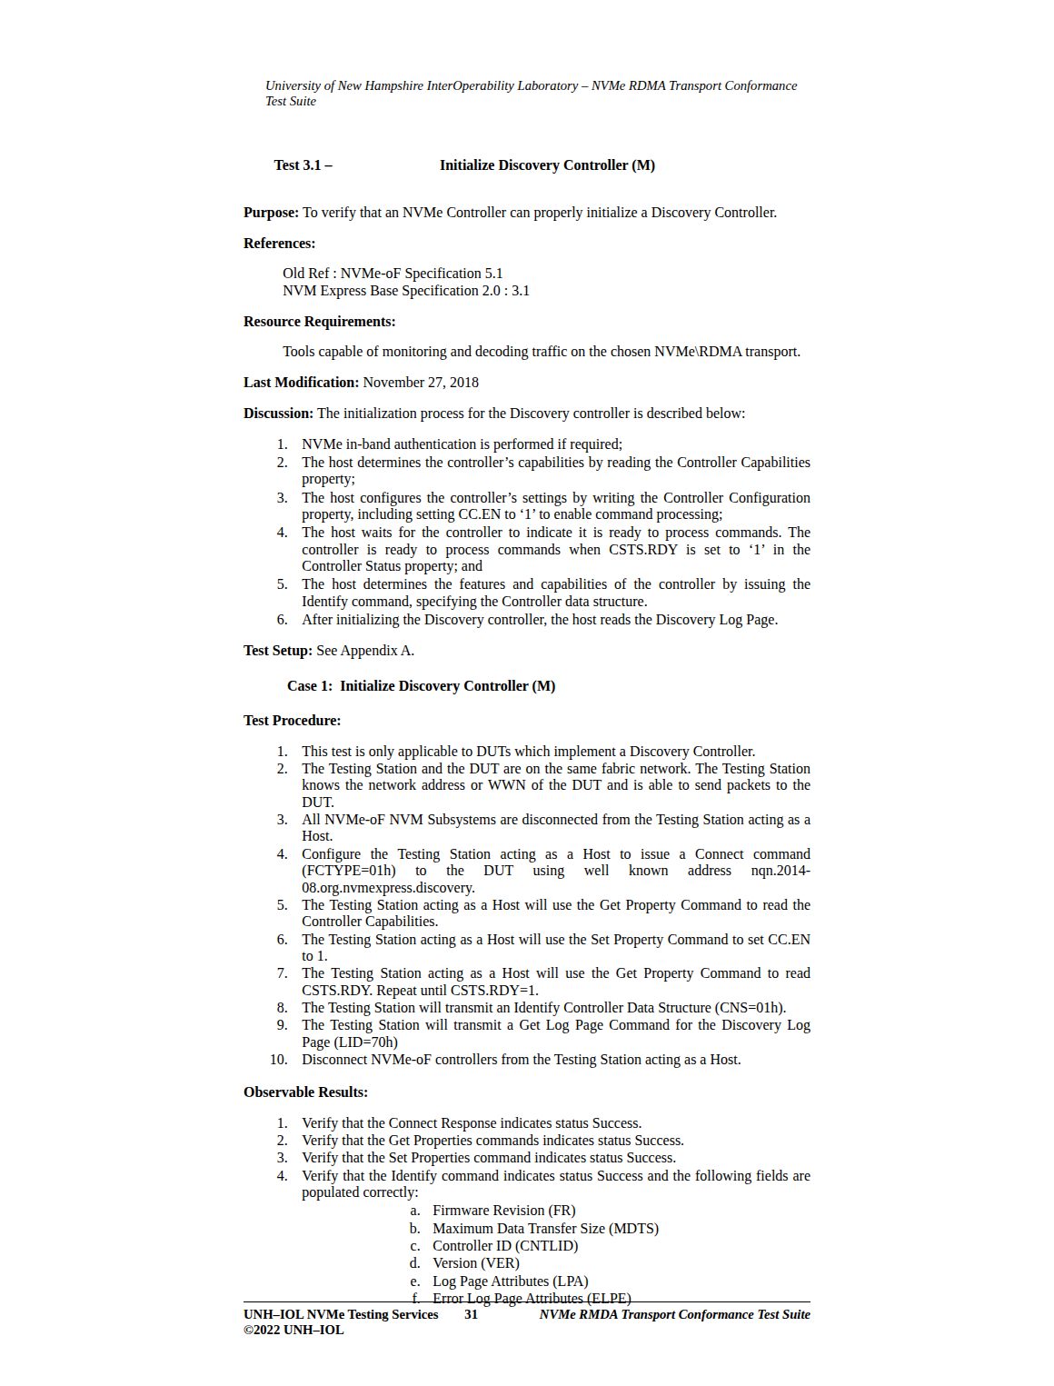University of New Hampshire InterOperability Laboratory – NVMe RDMA Transport Conformance Test Suite
Test 3.1 –Initialize Discovery Controller (M)
Purpose: To verify that an NVMe Controller can properly initialize a Discovery Controller.
References:
Old Ref : NVMe-oF Specification 5.1
NVM Express Base Specification 2.0 : 3.1
Resource Requirements:
Tools capable of monitoring and decoding traffic on the chosen NVMe\RDMA transport.
Last Modification: November 27, 2018
Discussion: The initialization process for the Discovery controller is described below:
NVMe in-band authentication is performed if required;
The host determines the controller’s capabilities by reading the Controller Capabilities property;
The host configures the controller’s settings by writing the Controller Configuration property, including setting CC.EN to ‘1’ to enable command processing;
The host waits for the controller to indicate it is ready to process commands. The controller is ready to process commands when CSTS.RDY is set to ‘1’ in the Controller Status property; and
The host determines the features and capabilities of the controller by issuing the Identify command, specifying the Controller data structure.
After initializing the Discovery controller, the host reads the Discovery Log Page.
Test Setup: See Appendix A.
Case 1: Initialize Discovery Controller (M)
Test Procedure:
This test is only applicable to DUTs which implement a Discovery Controller.
The Testing Station and the DUT are on the same fabric network. The Testing Station knows the network address or WWN of the DUT and is able to send packets to the DUT.
All NVMe-oF NVM Subsystems are disconnected from the Testing Station acting as a Host.
Configure the Testing Station acting as a Host to issue a Connect command (FCTYPE=01h) to the DUT using well known address nqn.2014-08.org.nvmexpress.discovery.
The Testing Station acting as a Host will use the Get Property Command to read the Controller Capabilities.
The Testing Station acting as a Host will use the Set Property Command to set CC.EN to 1.
The Testing Station acting as a Host will use the Get Property Command to read CSTS.RDY. Repeat until CSTS.RDY=1.
The Testing Station will transmit an Identify Controller Data Structure (CNS=01h).
The Testing Station will transmit a Get Log Page Command for the Discovery Log Page (LID=70h)
Disconnect NVMe-oF controllers from the Testing Station acting as a Host.
Observable Results:
Verify that the Connect Response indicates status Success.
Verify that the Get Properties commands indicates status Success.
Verify that the Set Properties command indicates status Success.
Verify that the Identify command indicates status Success and the following fields are populated correctly:
Firmware Revision (FR)
Maximum Data Transfer Size (MDTS)
Controller ID (CNTLID)
Version (VER)
Log Page Attributes (LPA)
Error Log Page Attributes (ELPE)
UNH–IOL NVMe Testing Services ©2022 UNH–IOL
31
NVMe RMDA Transport Conformance Test Suite